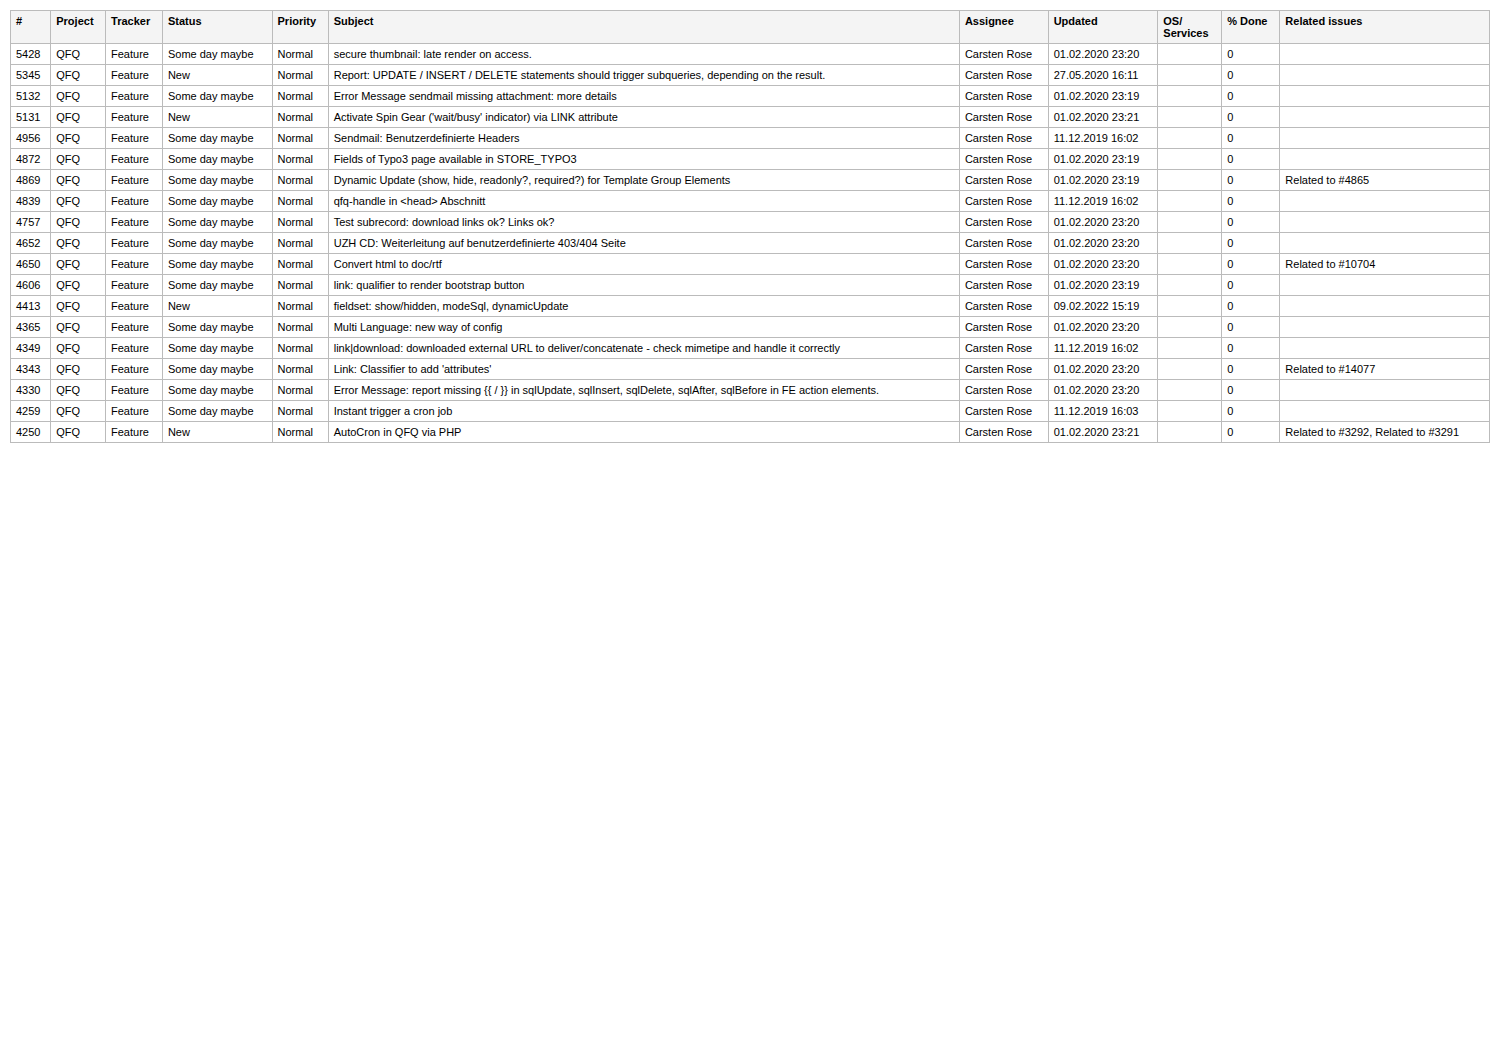| # | Project | Tracker | Status | Priority | Subject | Assignee | Updated | OS/ Services | % Done | Related issues |
| --- | --- | --- | --- | --- | --- | --- | --- | --- | --- | --- |
| 5428 | QFQ | Feature | Some day maybe | Normal | secure thumbnail: late render on access. | Carsten Rose | 01.02.2020 23:20 | | 0 | |
| 5345 | QFQ | Feature | New | Normal | Report: UPDATE / INSERT / DELETE statements should trigger subqueries, depending on the result. | Carsten Rose | 27.05.2020 16:11 | | 0 | |
| 5132 | QFQ | Feature | Some day maybe | Normal | Error Message sendmail missing attachment: more details | Carsten Rose | 01.02.2020 23:19 | | 0 | |
| 5131 | QFQ | Feature | New | Normal | Activate Spin Gear ('wait/busy' indicator) via LINK attribute | Carsten Rose | 01.02.2020 23:21 | | 0 | |
| 4956 | QFQ | Feature | Some day maybe | Normal | Sendmail: Benutzerdefinierte Headers | Carsten Rose | 11.12.2019 16:02 | | 0 | |
| 4872 | QFQ | Feature | Some day maybe | Normal | Fields of Typo3 page available in STORE_TYPO3 | Carsten Rose | 01.02.2020 23:19 | | 0 | |
| 4869 | QFQ | Feature | Some day maybe | Normal | Dynamic Update (show, hide, readonly?, required?) for Template Group Elements | Carsten Rose | 01.02.2020 23:19 | | 0 | Related to #4865 |
| 4839 | QFQ | Feature | Some day maybe | Normal | qfq-handle in <head> Abschnitt | Carsten Rose | 11.12.2019 16:02 | | 0 | |
| 4757 | QFQ | Feature | Some day maybe | Normal | Test subrecord: download links ok? Links ok? | Carsten Rose | 01.02.2020 23:20 | | 0 | |
| 4652 | QFQ | Feature | Some day maybe | Normal | UZH CD: Weiterleitung auf benutzerdefinierte 403/404 Seite | Carsten Rose | 01.02.2020 23:20 | | 0 | |
| 4650 | QFQ | Feature | Some day maybe | Normal | Convert html to doc/rtf | Carsten Rose | 01.02.2020 23:20 | | 0 | Related to #10704 |
| 4606 | QFQ | Feature | Some day maybe | Normal | link: qualifier to render bootstrap button | Carsten Rose | 01.02.2020 23:19 | | 0 | |
| 4413 | QFQ | Feature | New | Normal | fieldset: show/hidden, modeSql, dynamicUpdate | Carsten Rose | 09.02.2022 15:19 | | 0 | |
| 4365 | QFQ | Feature | Some day maybe | Normal | Multi Language: new way of config | Carsten Rose | 01.02.2020 23:20 | | 0 | |
| 4349 | QFQ | Feature | Some day maybe | Normal | link/download: downloaded external URL to deliver/concatenate - check mimetipe and handle it correctly | Carsten Rose | 11.12.2019 16:02 | | 0 | |
| 4343 | QFQ | Feature | Some day maybe | Normal | Link: Classifier to add 'attributes' | Carsten Rose | 01.02.2020 23:20 | | 0 | Related to #14077 |
| 4330 | QFQ | Feature | Some day maybe | Normal | Error Message: report missing {{ / }} in sqlUpdate, sqlInsert, sqlDelete, sqlAfter, sqlBefore in FE action elements. | Carsten Rose | 01.02.2020 23:20 | | 0 | |
| 4259 | QFQ | Feature | Some day maybe | Normal | Instant trigger a cron job | Carsten Rose | 11.12.2019 16:03 | | 0 | |
| 4250 | QFQ | Feature | New | Normal | AutoCron in QFQ via PHP | Carsten Rose | 01.02.2020 23:21 | | 0 | Related to #3292, Related to #3291 |